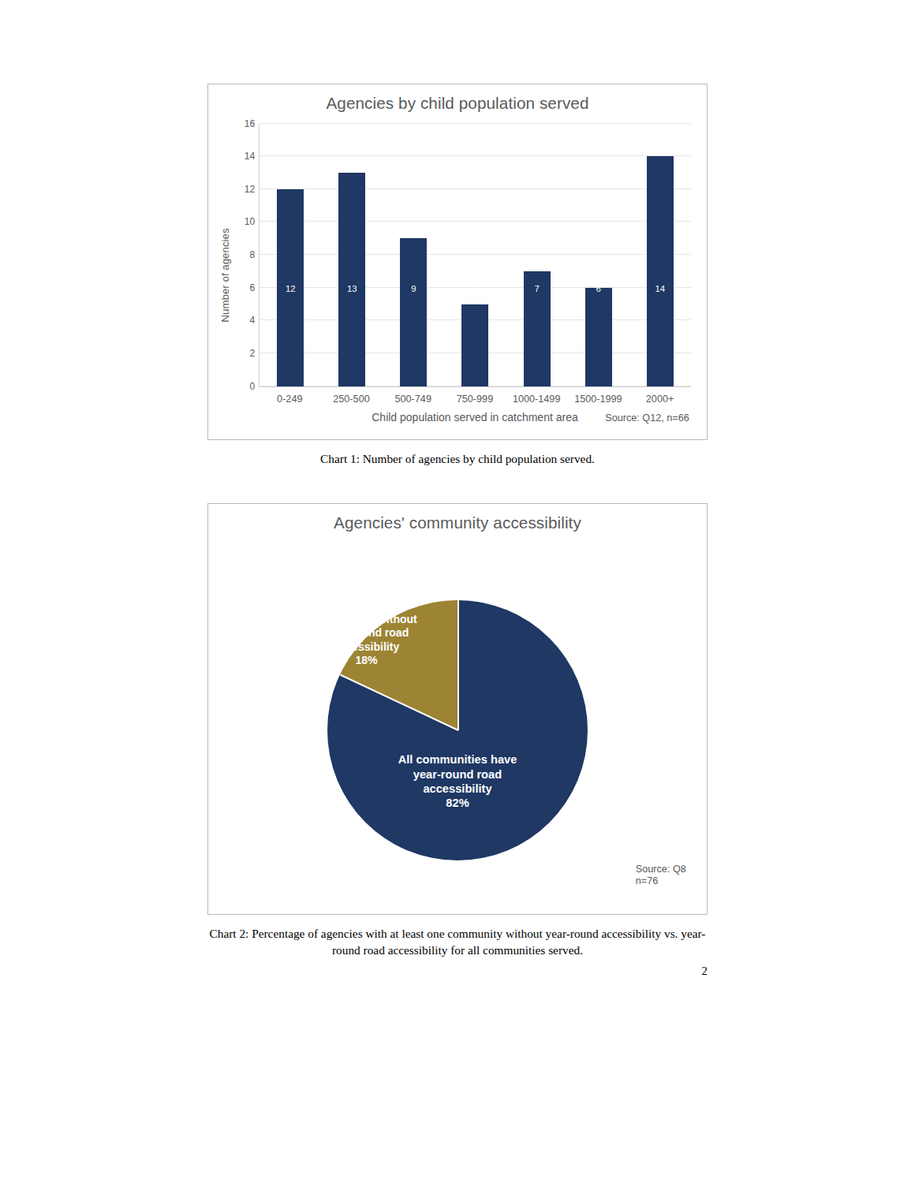Agencies by child population served
Number of agencies
0
2
4
6
8
10
12
14
16
12
13
9
5
7
6
14
0-249 250-500 500-749 750-999 1000-1499 1500-1999 2000+
Child population served in catchment area
Source: Q12, n=66
Chart 1: Number of agencies by child population served.
Agencies' community accessibility
At least one
community without
year-round road
accessibility
18%
All communities have
year-round road
accessibility
82%
Source: Q8
n=76
Chart 2: Percentage of agencies with at least one community without year-round accessibility vs. year-round road accessibility for all communities served.
2